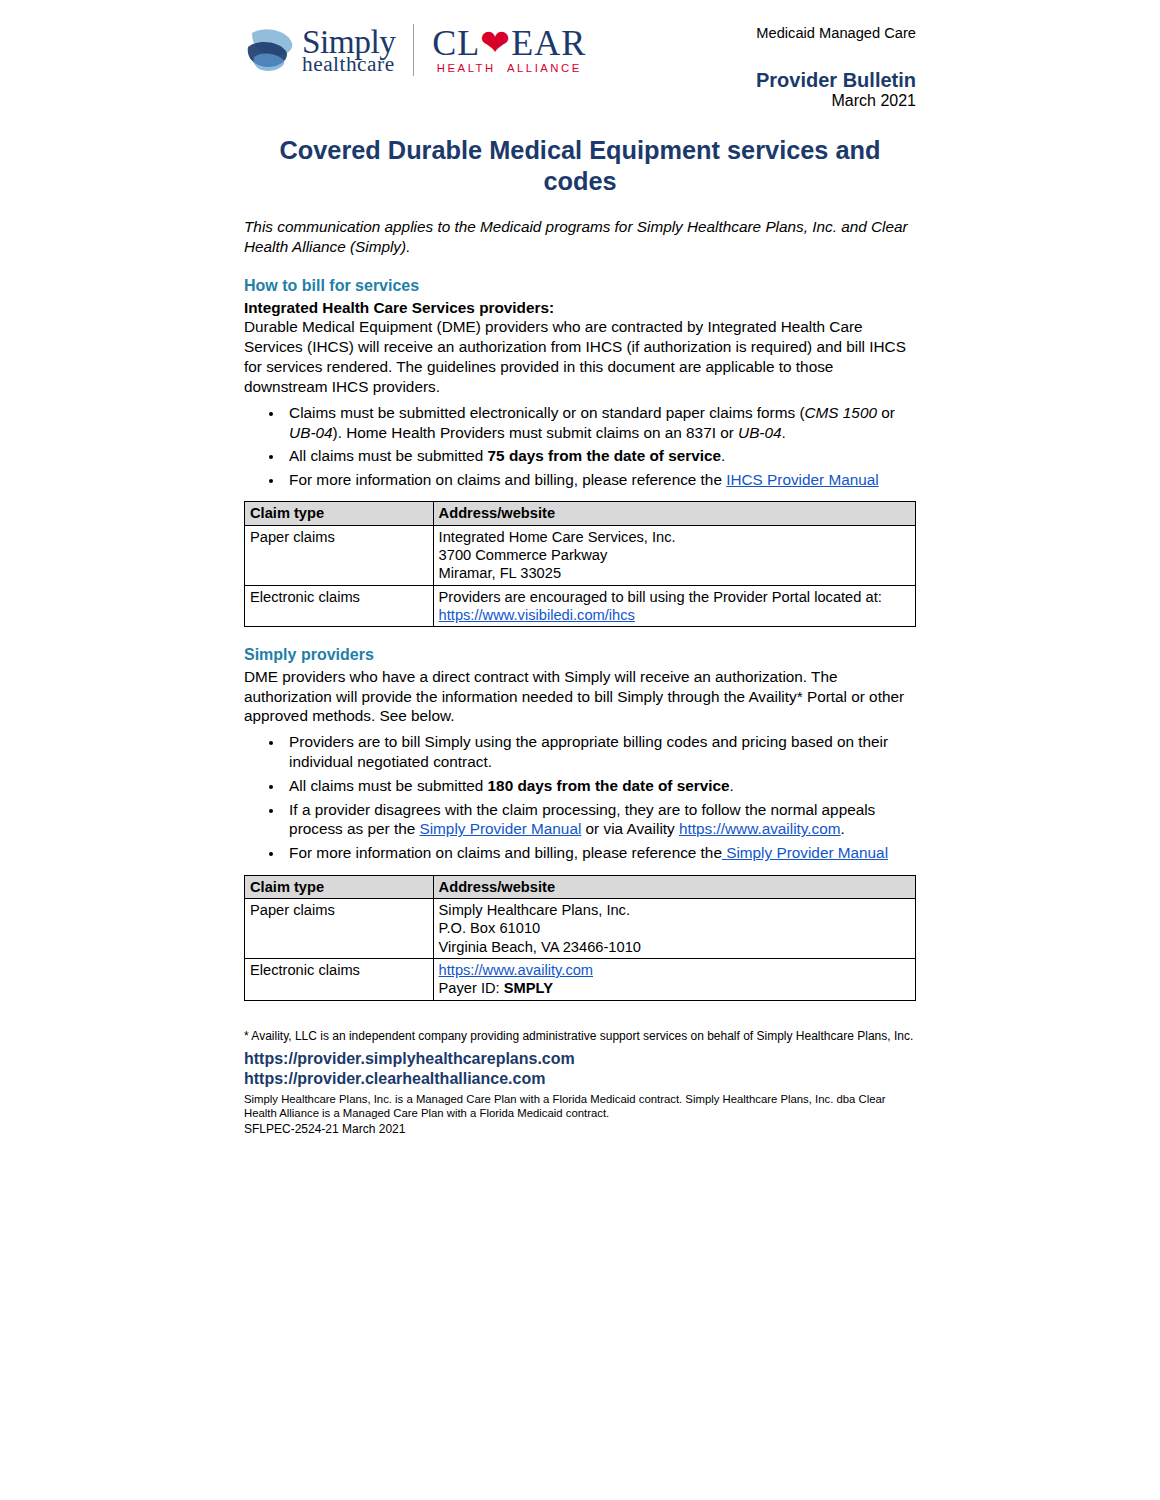Simply healthcare
CL❤EAR
HEALTH ALLIANCE
Medicaid Managed Care
Provider Bulletin
March 2021
Covered Durable Medical Equipment services and codes
This communication applies to the Medicaid programs for Simply Healthcare Plans, Inc. and Clear Health Alliance (Simply).
How to bill for services
Integrated Health Care Services providers:
Durable Medical Equipment (DME) providers who are contracted by Integrated Health Care Services (IHCS) will receive an authorization from IHCS (if authorization is required) and bill IHCS for services rendered. The guidelines provided in this document are applicable to those downstream IHCS providers.
Claims must be submitted electronically or on standard paper claims forms (CMS 1500 or UB-04). Home Health Providers must submit claims on an 837I or UB-04.
All claims must be submitted 75 days from the date of service.
For more information on claims and billing, please reference the IHCS Provider Manual
| Claim type | Address/website |
| --- | --- |
| Paper claims | Integrated Home Care Services, Inc. 3700 Commerce Parkway Miramar, FL 33025 |
| Electronic claims | Providers are encouraged to bill using the Provider Portal located at: https://www.visibiledi.com/ihcs |
Simply providers
DME providers who have a direct contract with Simply will receive an authorization. The authorization will provide the information needed to bill Simply through the Availity* Portal or other approved methods. See below.
Providers are to bill Simply using the appropriate billing codes and pricing based on their individual negotiated contract.
All claims must be submitted 180 days from the date of service.
If a provider disagrees with the claim processing, they are to follow the normal appeals process as per the Simply Provider Manual or via Availity https://www.availity.com.
For more information on claims and billing, please reference the Simply Provider Manual
| Claim type | Address/website |
| --- | --- |
| Paper claims | Simply Healthcare Plans, Inc. P.O. Box 61010 Virginia Beach, VA 23466-1010 |
| Electronic claims | https://www.availity.com Payer ID: SMPLY |
* Availity, LLC is an independent company providing administrative support services on behalf of Simply Healthcare Plans, Inc.
https://provider.simplyhealthcareplans.com
https://provider.clearhealthalliance.com
Simply Healthcare Plans, Inc. is a Managed Care Plan with a Florida Medicaid contract. Simply Healthcare Plans, Inc. dba Clear Health Alliance is a Managed Care Plan with a Florida Medicaid contract.
SFLPEC-2524-21 March 2021